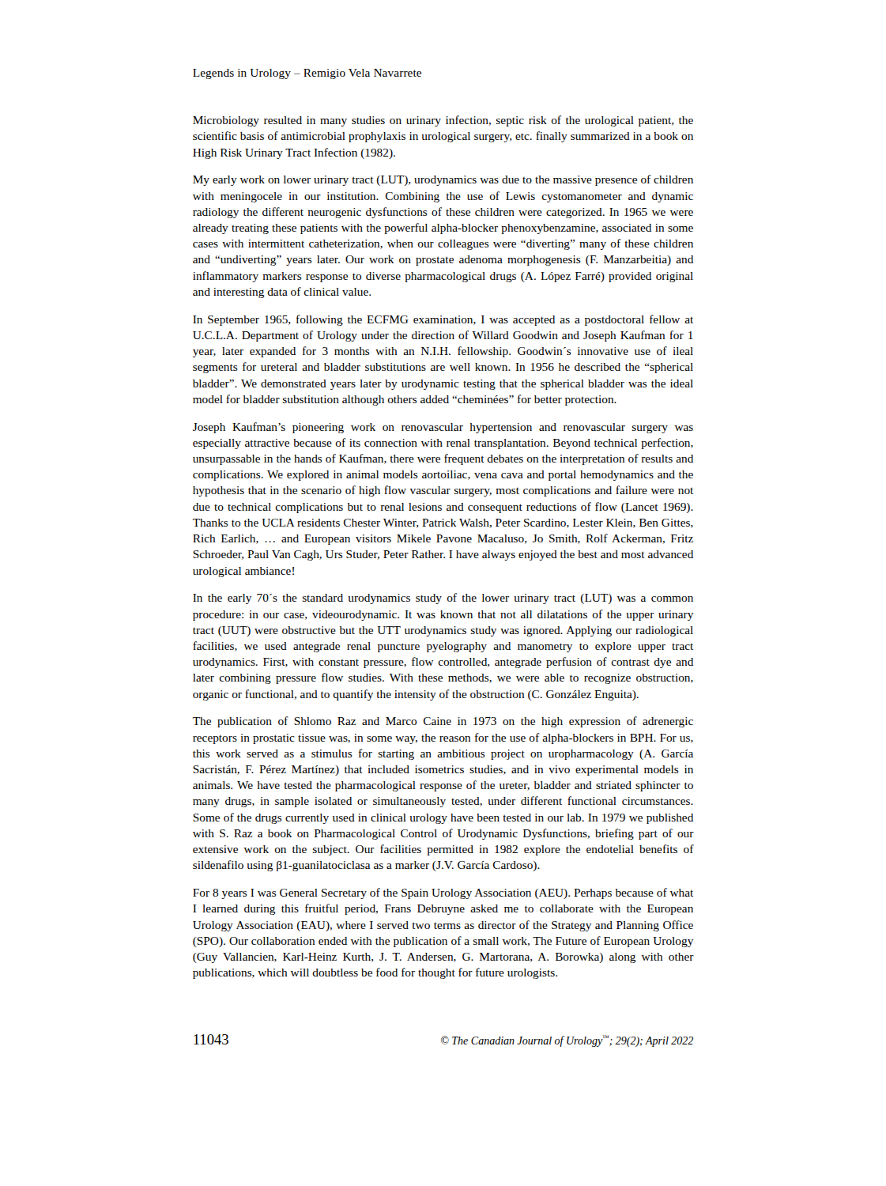Legends in Urology – Remigio Vela Navarrete
Microbiology resulted in many studies on urinary infection, septic risk of the urological patient, the scientific basis of antimicrobial prophylaxis in urological surgery, etc. finally summarized in a book on High Risk Urinary Tract Infection (1982).
My early work on lower urinary tract (LUT), urodynamics was due to the massive presence of children with meningocele in our institution. Combining the use of Lewis cystomanometer and dynamic radiology the different neurogenic dysfunctions of these children were categorized. In 1965 we were already treating these patients with the powerful alpha-blocker phenoxybenzamine, associated in some cases with intermittent catheterization, when our colleagues were “diverting” many of these children and “undiverting” years later. Our work on prostate adenoma morphogenesis (F. Manzarbeitia) and inflammatory markers response to diverse pharmacological drugs (A. López Farré) provided original and interesting data of clinical value.
In September 1965, following the ECFMG examination, I was accepted as a postdoctoral fellow at U.C.L.A. Department of Urology under the direction of Willard Goodwin and Joseph Kaufman for 1 year, later expanded for 3 months with an N.I.H. fellowship. Goodwin´s innovative use of ileal segments for ureteral and bladder substitutions are well known. In 1956 he described the “spherical bladder”. We demonstrated years later by urodynamic testing that the spherical bladder was the ideal model for bladder substitution although others added “cheminées” for better protection.
Joseph Kaufman’s pioneering work on renovascular hypertension and renovascular surgery was especially attractive because of its connection with renal transplantation. Beyond technical perfection, unsurpassable in the hands of Kaufman, there were frequent debates on the interpretation of results and complications. We explored in animal models aortoiliac, vena cava and portal hemodynamics and the hypothesis that in the scenario of high flow vascular surgery, most complications and failure were not due to technical complications but to renal lesions and consequent reductions of flow (Lancet 1969). Thanks to the UCLA residents Chester Winter, Patrick Walsh, Peter Scardino, Lester Klein, Ben Gittes, Rich Earlich, … and European visitors Mikele Pavone Macaluso, Jo Smith, Rolf Ackerman, Fritz Schroeder, Paul Van Cagh, Urs Studer, Peter Rather. I have always enjoyed the best and most advanced urological ambiance!
In the early 70´s the standard urodynamics study of the lower urinary tract (LUT) was a common procedure: in our case, videourodynamic. It was known that not all dilatations of the upper urinary tract (UUT) were obstructive but the UTT urodynamics study was ignored. Applying our radiological facilities, we used antegrade renal puncture pyelography and manometry to explore upper tract urodynamics. First, with constant pressure, flow controlled, antegrade perfusion of contrast dye and later combining pressure flow studies. With these methods, we were able to recognize obstruction, organic or functional, and to quantify the intensity of the obstruction (C. González Enguita).
The publication of Shlomo Raz and Marco Caine in 1973 on the high expression of adrenergic receptors in prostatic tissue was, in some way, the reason for the use of alpha-blockers in BPH. For us, this work served as a stimulus for starting an ambitious project on uropharmacology (A. García Sacristán, F. Pérez Martínez) that included isometrics studies, and in vivo experimental models in animals. We have tested the pharmacological response of the ureter, bladder and striated sphincter to many drugs, in sample isolated or simultaneously tested, under different functional circumstances. Some of the drugs currently used in clinical urology have been tested in our lab. In 1979 we published with S. Raz a book on Pharmacological Control of Urodynamic Dysfunctions, briefing part of our extensive work on the subject. Our facilities permitted in 1982 explore the endotelial benefits of sildenafilo using β1-guanilatociclasa as a marker (J.V. García Cardoso).
For 8 years I was General Secretary of the Spain Urology Association (AEU). Perhaps because of what I learned during this fruitful period, Frans Debruyne asked me to collaborate with the European Urology Association (EAU), where I served two terms as director of the Strategy and Planning Office (SPO). Our collaboration ended with the publication of a small work, The Future of European Urology (Guy Vallancien, Karl-Heinz Kurth, J. T. Andersen, G. Martorana, A. Borowka) along with other publications, which will doubtless be food for thought for future urologists.
11043 © The Canadian Journal of Urology™; 29(2); April 2022